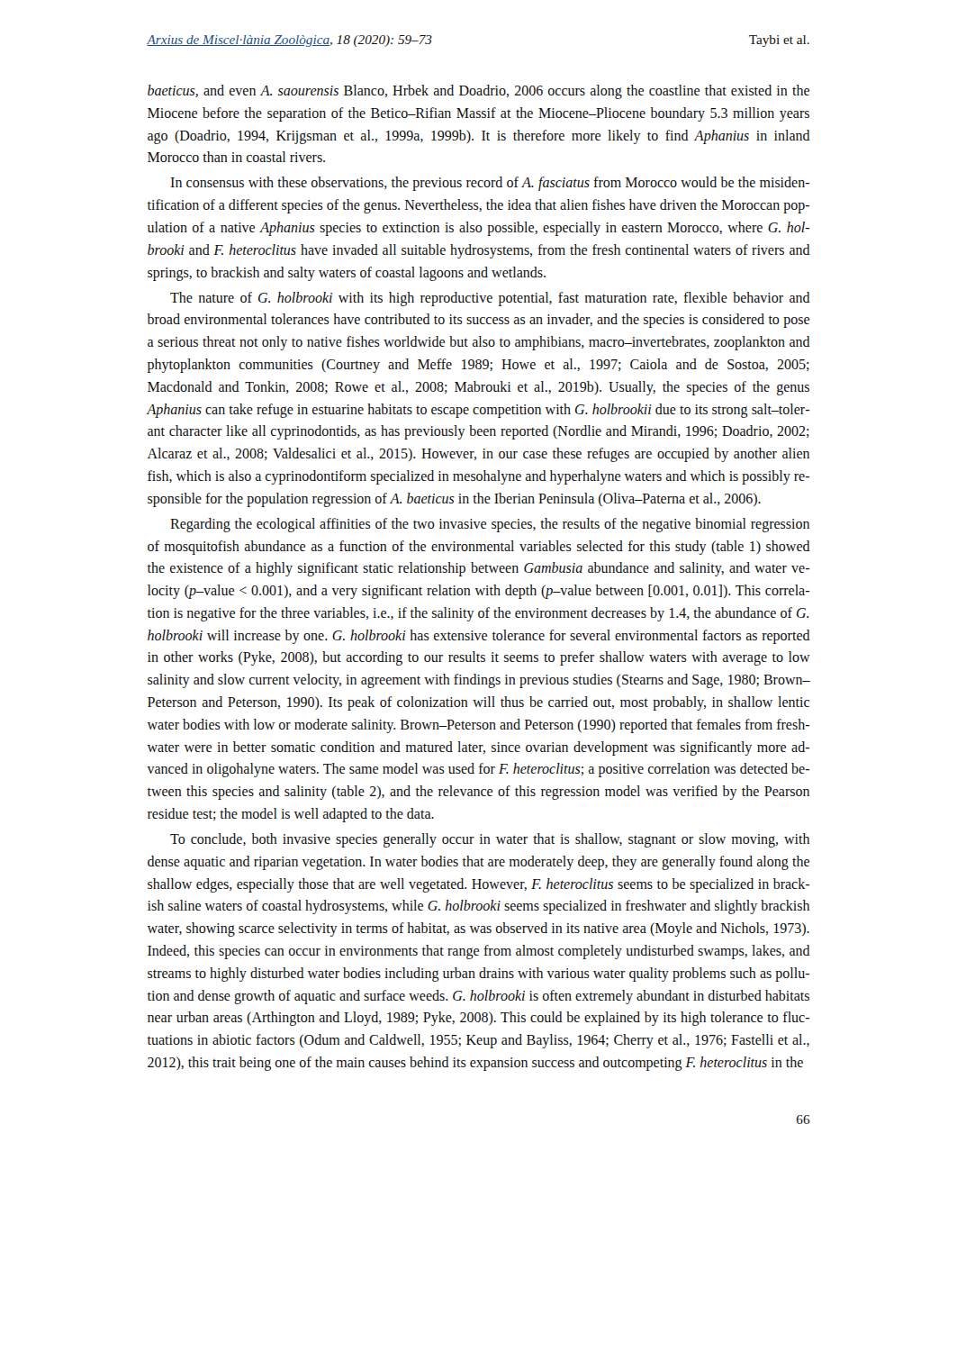Arxius de Miscel·lània Zoològica, 18 (2020): 59–73 Taybi et al.
baeticus, and even A. saourensis Blanco, Hrbek and Doadrio, 2006 occurs along the coastline that existed in the Miocene before the separation of the Betico–Rifian Massif at the Miocene–Pliocene boundary 5.3 million years ago (Doadrio, 1994, Krijgsman et al., 1999a, 1999b). It is therefore more likely to find Aphanius in inland Morocco than in coastal rivers.
In consensus with these observations, the previous record of A. fasciatus from Morocco would be the misidentification of a different species of the genus. Nevertheless, the idea that alien fishes have driven the Moroccan population of a native Aphanius species to extinction is also possible, especially in eastern Morocco, where G. holbrooki and F. heteroclitus have invaded all suitable hydrosystems, from the fresh continental waters of rivers and springs, to brackish and salty waters of coastal lagoons and wetlands.
The nature of G. holbrooki with its high reproductive potential, fast maturation rate, flexible behavior and broad environmental tolerances have contributed to its success as an invader, and the species is considered to pose a serious threat not only to native fishes worldwide but also to amphibians, macro–invertebrates, zooplankton and phytoplankton communities (Courtney and Meffe 1989; Howe et al., 1997; Caiola and de Sostoa, 2005; Macdonald and Tonkin, 2008; Rowe et al., 2008; Mabrouki et al., 2019b). Usually, the species of the genus Aphanius can take refuge in estuarine habitats to escape competition with G. holbrookii due to its strong salt–tolerant character like all cyprinodontids, as has previously been reported (Nordlie and Mirandi, 1996; Doadrio, 2002; Alcaraz et al., 2008; Valdesalici et al., 2015). However, in our case these refuges are occupied by another alien fish, which is also a cyprinodontiform specialized in mesohalyne and hyperhalyne waters and which is possibly responsible for the population regression of A. baeticus in the Iberian Peninsula (Oliva–Paterna et al., 2006).
Regarding the ecological affinities of the two invasive species, the results of the negative binomial regression of mosquitofish abundance as a function of the environmental variables selected for this study (table 1) showed the existence of a highly significant static relationship between Gambusia abundance and salinity, and water velocity (p–value < 0.001), and a very significant relation with depth (p–value between [0.001, 0.01]). This correlation is negative for the three variables, i.e., if the salinity of the environment decreases by 1.4, the abundance of G. holbrooki will increase by one. G. holbrooki has extensive tolerance for several environmental factors as reported in other works (Pyke, 2008), but according to our results it seems to prefer shallow waters with average to low salinity and slow current velocity, in agreement with findings in previous studies (Stearns and Sage, 1980; Brown–Peterson and Peterson, 1990). Its peak of colonization will thus be carried out, most probably, in shallow lentic water bodies with low or moderate salinity. Brown–Peterson and Peterson (1990) reported that females from freshwater were in better somatic condition and matured later, since ovarian development was significantly more advanced in oligohalyne waters. The same model was used for F. heteroclitus; a positive correlation was detected between this species and salinity (table 2), and the relevance of this regression model was verified by the Pearson residue test; the model is well adapted to the data.
To conclude, both invasive species generally occur in water that is shallow, stagnant or slow moving, with dense aquatic and riparian vegetation. In water bodies that are moderately deep, they are generally found along the shallow edges, especially those that are well vegetated. However, F. heteroclitus seems to be specialized in brackish saline waters of coastal hydrosystems, while G. holbrooki seems specialized in freshwater and slightly brackish water, showing scarce selectivity in terms of habitat, as was observed in its native area (Moyle and Nichols, 1973). Indeed, this species can occur in environments that range from almost completely undisturbed swamps, lakes, and streams to highly disturbed water bodies including urban drains with various water quality problems such as pollution and dense growth of aquatic and surface weeds. G. holbrooki is often extremely abundant in disturbed habitats near urban areas (Arthington and Lloyd, 1989; Pyke, 2008). This could be explained by its high tolerance to fluctuations in abiotic factors (Odum and Caldwell, 1955; Keup and Bayliss, 1964; Cherry et al., 1976; Fastelli et al., 2012), this trait being one of the main causes behind its expansion success and outcompeting F. heteroclitus in the
66